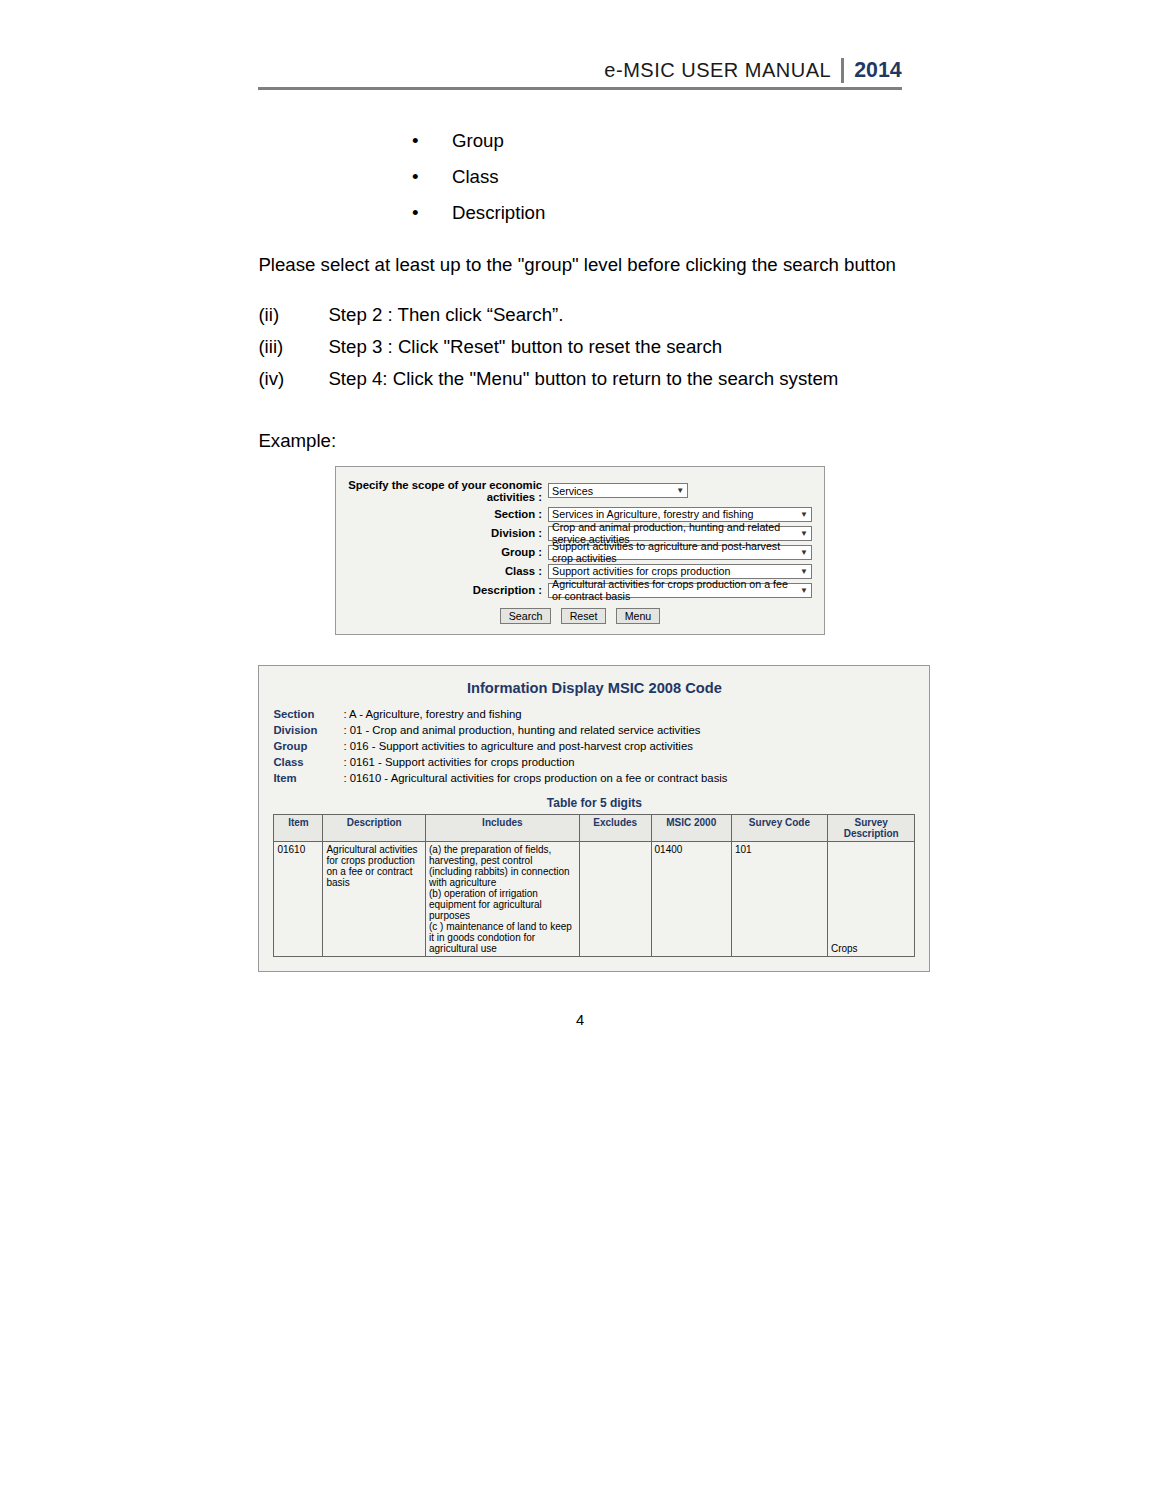e-MSIC USER MANUAL 2014
Group
Class
Description
Please select at least up to the "group" level before clicking the search button
(ii) Step 2 : Then click “Search”.
(iii) Step 3 : Click "Reset" button to reset the search
(iv) Step 4: Click the "Menu" button to return to the search system
Example:
| Specify the scope of your economic activities : | Services ▼ |
| Section : | Services in Agriculture, forestry and fishing ▼ |
| Division : | Crop and animal production, hunting and related service activities ▼ |
| Group : | Support activities to agriculture and post-harvest crop activities ▼ |
| Class : | Support activities for crops production ▼ |
| Description : | Agricultural activities for crops production on a fee or contract basis ▼ |
Search Reset Menu
Information Display MSIC 2008 Code
Section: A - Agriculture, forestry and fishing
Division: 01 - Crop and animal production, hunting and related service activities
Group: 016 - Support activities to agriculture and post-harvest crop activities
Class: 0161 - Support activities for crops production
Item: 01610 - Agricultural activities for crops production on a fee or contract basis
Table for 5 digits
| Item | Description | Includes | Excludes | MSIC 2000 | Survey Code | Survey Description |
| --- | --- | --- | --- | --- | --- | --- |
| 01610 | Agricultural activities for crops production on a fee or contract basis | (a) the preparation of fields, harvesting, pest control (including rabbits) in connection with agriculture (b) operation of irrigation equipment for agricultural purposes (c ) maintenance of land to keep it in goods condotion for agricultural use | | 01400 | 101 | Crops |
4